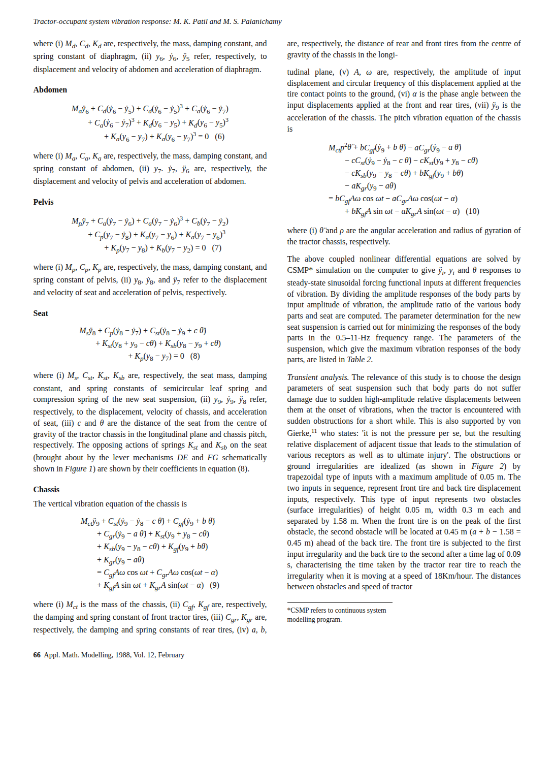Tractor-occupant system vibration response: M. K. Patil and M. S. Palanichamy
where (i) Md, Cd, Kd are, respectively, the mass, damping constant, and spring constant of diaphragm, (ii) y6, ẏ6, ÿ5 refer, respectively, to displacement and velocity of abdomen and acceleration of diaphragm.
Abdomen
Maÿ6 + Cd(ẏ6 − ẏ5) + Cd(ẏ6 − ẏ5)3 + Ca(ẏ6 − ẏ7)
+ Ca(ẏ6 − ẏ7)3 + Kd(y6 − y5) + Kd(y6 − y5)3
+ Ka(y6 − y7) + Ka(y6 − y7)3 = 0 (6)
where (i) Ma, Ca, Ka are, respectively, the mass, damping constant, and spring constant of abdomen, (ii) y7. ẏ7, ÿ6 are, respectively, the displacement and velocity of pelvis and acceleration of abdomen.
Pelvis
Mpÿ7 + Ca(ẏ7 − ẏ6) + Ca(ẏ7 − ẏ6)3 + Cb(ẏ7 − ẏ2)
+ Cp(y7 − ẏ8) + Ka(y7 − y6) + Ka(y7 − y6)3
+ Kp(y7 − y8) + Kb(y7 − y2) = 0 (7)
where (i) Mp, Cp, Kp are, respectively, the mass, damping constant, and spring constant of pelvis, (ii) y8, ẏ8, and ÿ7 refer to the displacement and velocity of seat and acceleration of pelvis, respectively.
Seat
Msÿ8 + Cp(ẏ8 − ẏ7) + Cst(ẏ8 − ẏ9 + c θ̇)
+ Kst(y8 + y9 − cθ) + Ksb(y8 − y9 + cθ)
+ Kp(y8 − y7) = 0 (8)
where (i) Ms, Cst, Kst, Ksb are, respectively, the seat mass, damping constant, and spring constants of semicircular leaf spring and compression spring of the new seat suspension, (ii) y9, ẏ9, ÿ8 refer, respectively, to the displacement, velocity of chassis, and acceleration of seat, (iii) c and θ are the distance of the seat from the centre of gravity of the tractor chassis in the longitudinal plane and chassis pitch, respectively. The opposing actions of springs Kst and Ksb on the seat (brought about by the lever mechanisms DE and FG schematically shown in Figure 1) are shown by their coefficients in equation (8).
Chassis
The vertical vibration equation of the chassis is
Mctÿ9 + Cst(ẏ9 − ẏ8 − c θ̇) + Cgf(ẏ9 + b θ̇)
+ Cgr(ẏ9 − a θ̇) + Kst(y9 + y8 − cθ)
+ Ksb(y9 − y8 − cθ) + Kgf(y9 + bθ)
+ Kgr(y9 − aθ)
= CgfAω cos ωt + CgrAω cos(ωt − α)
+ KgfA sin ωt + KgrA sin(ωt − α) (9)
where (i) Mct is the mass of the chassis, (ii) Cgf, Kgf are, respectively, the damping and spring constant of front tractor tires, (iii) Cgr, Kgr are, respectively, the damping and spring constants of rear tires, (iv) a, b, are, respectively, the distance of rear and front tires from the centre of gravity of the chassis in the longi-
tudinal plane, (v) A, ω are, respectively, the amplitude of input displacement and circular frequency of this displacement applied at the tire contact points to the ground, (vi) α is the phase angle between the input displacements applied at the front and rear tires, (vii) ÿ9 is the acceleration of the chassis. The pitch vibration equation of the chassis is
Mctp2θ̈ + bCgf(ẏ9 + b θ̇) − aCgr(ẏ9 − a θ̇)
− cCst(ẏ9 − ẏ8 − c θ̇) − cKst(y9 + y8 − cθ)
− cKsb(y9 − y8 − cθ) + bKgf(y9 + bθ)
− aKgr(y9 − aθ)
= bCgfAω cos ωt − aCgrAω cos(ωt − α)
+ bKgfA sin ωt − aKgrA sin(ωt − α) (10)
where (i) θ̈ and ρ are the angular acceleration and radius of gyration of the tractor chassis, respectively.
The above coupled nonlinear differential equations are solved by CSMP* simulation on the computer to give ÿi, yi and θ responses to steady-state sinusoidal forcing functional inputs at different frequencies of vibration. By dividing the amplitude responses of the body parts by input amplitude of vibration, the amplitude ratio of the various body parts and seat are computed. The parameter determination for the new seat suspension is carried out for minimizing the responses of the body parts in the 0.5–11-Hz frequency range. The parameters of the suspension, which give the maximum vibration responses of the body parts, are listed in Table 2.
Transient analysis. The relevance of this study is to choose the design parameters of seat suspension such that body parts do not suffer damage due to sudden high-amplitude relative displacements between them at the onset of vibrations, when the tractor is encountered with sudden obstructions for a short while. This is also supported by von Gierke,11 who states: 'it is not the pressure per se, but the resulting relative displacement of adjacent tissue that leads to the stimulation of various receptors as well as to ultimate injury'. The obstructions or ground irregularities are idealized (as shown in Figure 2) by trapezoidal type of inputs with a maximum amplitude of 0.05 m. The two inputs in sequence, represent front tire and back tire displacement inputs, respectively. This type of input represents two obstacles (surface irregularities) of height 0.05 m, width 0.3 m each and separated by 1.58 m. When the front tire is on the peak of the first obstacle, the second obstacle will be located at 0.45 m (a + b − 1.58 = 0.45 m) ahead of the back tire. The front tire is subjected to the first input irregularity and the back tire to the second after a time lag of 0.09 s, characterising the time taken by the tractor rear tire to reach the irregularity when it is moving at a speed of 18Km/hour. The distances between obstacles and speed of tractor
*CSMP refers to continuous system modelling program.
66 Appl. Math. Modelling, 1988, Vol. 12, February